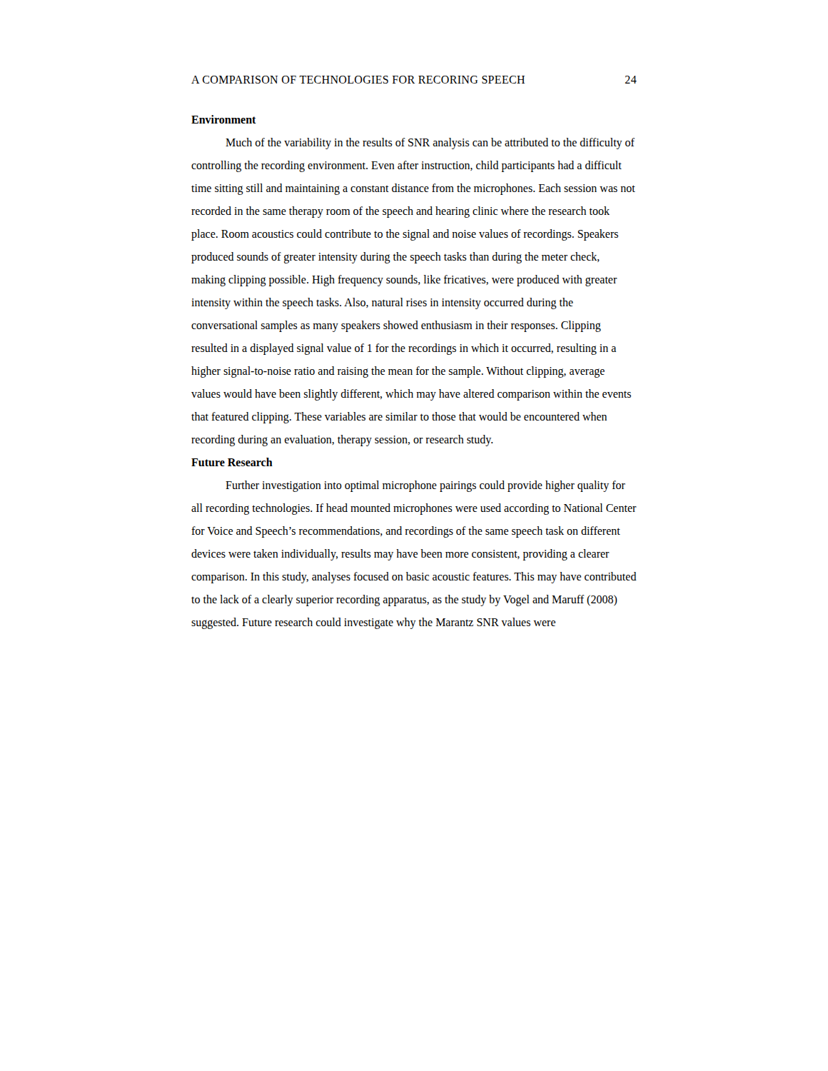A Comparison of Technologies for Recoring Speech 24
Environment
Much of the variability in the results of SNR analysis can be attributed to the difficulty of controlling the recording environment. Even after instruction, child participants had a difficult time sitting still and maintaining a constant distance from the microphones. Each session was not recorded in the same therapy room of the speech and hearing clinic where the research took place. Room acoustics could contribute to the signal and noise values of recordings. Speakers produced sounds of greater intensity during the speech tasks than during the meter check, making clipping possible. High frequency sounds, like fricatives, were produced with greater intensity within the speech tasks. Also, natural rises in intensity occurred during the conversational samples as many speakers showed enthusiasm in their responses. Clipping resulted in a displayed signal value of 1 for the recordings in which it occurred, resulting in a higher signal-to-noise ratio and raising the mean for the sample. Without clipping, average values would have been slightly different, which may have altered comparison within the events that featured clipping. These variables are similar to those that would be encountered when recording during an evaluation, therapy session, or research study.
Future Research
Further investigation into optimal microphone pairings could provide higher quality for all recording technologies. If head mounted microphones were used according to National Center for Voice and Speech’s recommendations, and recordings of the same speech task on different devices were taken individually, results may have been more consistent, providing a clearer comparison. In this study, analyses focused on basic acoustic features. This may have contributed to the lack of a clearly superior recording apparatus, as the study by Vogel and Maruff (2008) suggested. Future research could investigate why the Marantz SNR values were